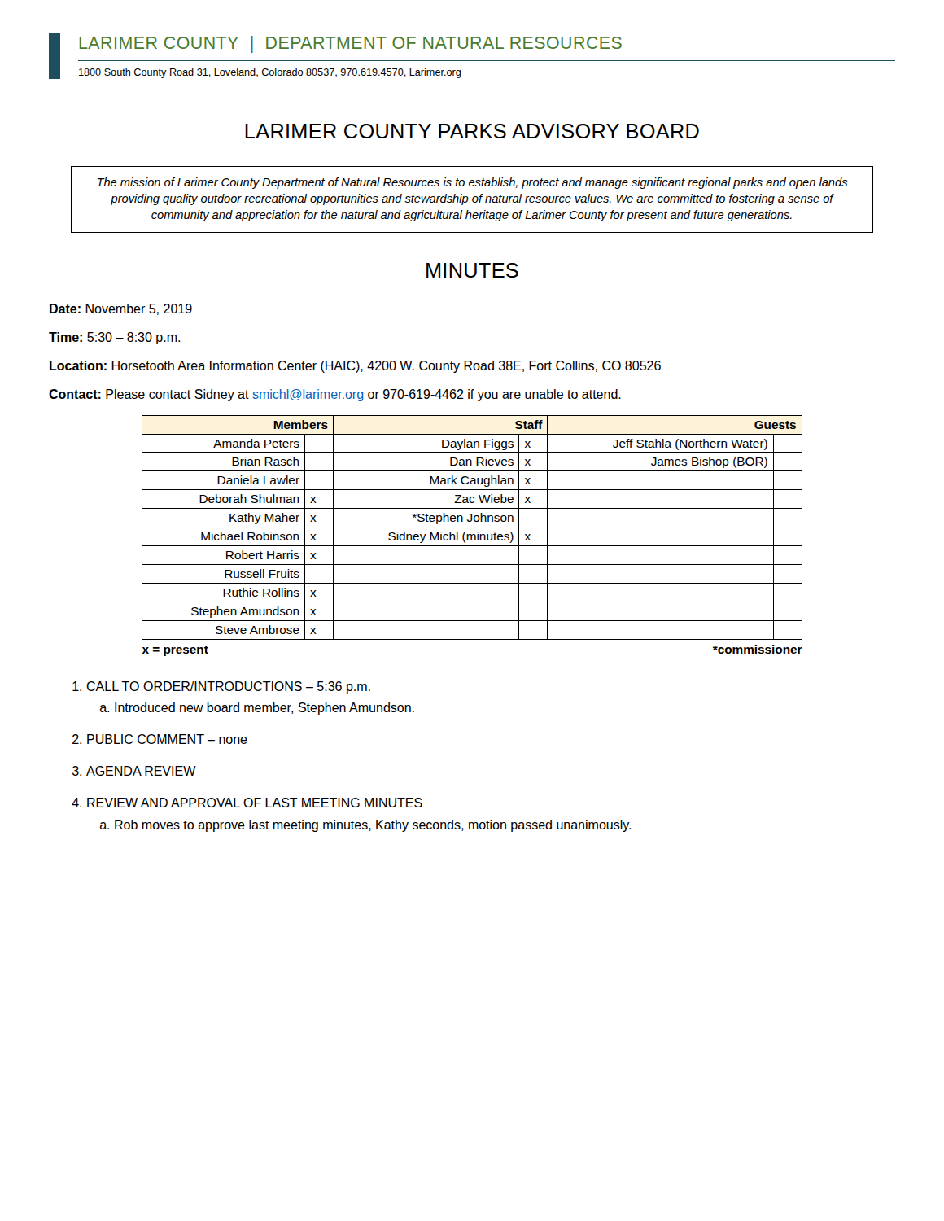LARIMER COUNTY | DEPARTMENT OF NATURAL RESOURCES
1800 South County Road 31, Loveland, Colorado 80537, 970.619.4570, Larimer.org
LARIMER COUNTY PARKS ADVISORY BOARD
The mission of Larimer County Department of Natural Resources is to establish, protect and manage significant regional parks and open lands providing quality outdoor recreational opportunities and stewardship of natural resource values. We are committed to fostering a sense of community and appreciation for the natural and agricultural heritage of Larimer County for present and future generations.
MINUTES
Date: November 5, 2019
Time: 5:30 – 8:30 p.m.
Location: Horsetooth Area Information Center (HAIC), 4200 W. County Road 38E, Fort Collins, CO 80526
Contact: Please contact Sidney at smichl@larimer.org or 970-619-4462 if you are unable to attend.
| Members | Staff | Guests |
| --- | --- | --- |
| Amanda Peters | | Daylan Figgs | x | Jeff Stahla (Northern Water) | |
| Brian Rasch | | Dan Rieves | x | James Bishop (BOR) | |
| Daniela Lawler | | Mark Caughlan | x | | |
| Deborah Shulman | x | Zac Wiebe | x | | |
| Kathy Maher | x | *Stephen Johnson | | | |
| Michael Robinson | x | Sidney Michl (minutes) | x | | |
| Robert Harris | x | | | | |
| Russell Fruits | | | | | |
| Ruthie Rollins | x | | | | |
| Stephen Amundson | x | | | | |
| Steve Ambrose | x | | | | |
x = present *commissioner
CALL TO ORDER/INTRODUCTIONS – 5:36 p.m.
Introduced new board member, Stephen Amundson.
PUBLIC COMMENT – none
AGENDA REVIEW
REVIEW AND APPROVAL OF LAST MEETING MINUTES
Rob moves to approve last meeting minutes, Kathy seconds, motion passed unanimously.